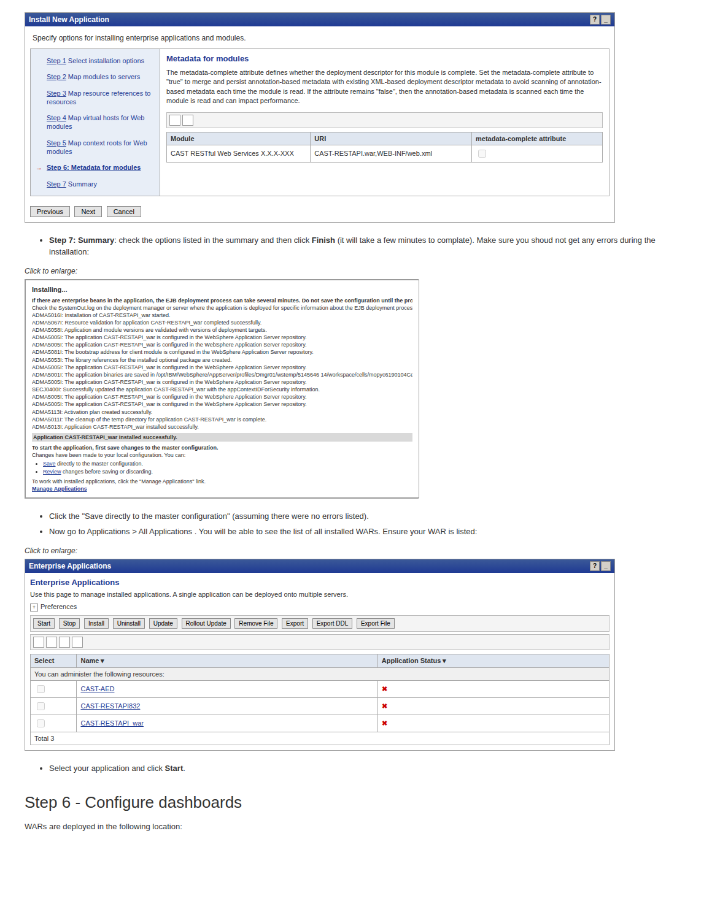Install New Application ?_
Specify options for installing enterprise applications and modules.
Step 1 Select installation options
Step 2 Map modules to servers
Step 3 Map resource references to resources
Step 4 Map virtual hosts for Web modules
Step 5 Map context roots for Web modules
Step 6: Metadata for modules
Step 7 Summary
Metadata for modules
The metadata-complete attribute defines whether the deployment descriptor for this module is complete. Set the metadata-complete attribute to "true" to merge and persist annotation-based metadata with existing XML-based deployment descriptor metadata to avoid scanning of annotation-based metadata each time the module is read. If the attribute remains "false", then the annotation-based metadata is scanned each time the module is read and can impact performance.
| Module | URI | metadata-complete attribute |
| --- | --- | --- |
| CAST RESTful Web Services X.X.X-XXX | CAST-RESTAPI.war,WEB-INF/web.xml | |
Previous Next Cancel
Step 7: Summary: check the options listed in the summary and then click Finish (it will take a few minutes to complate). Make sure you shoud not get any errors during the installation:
Click to enlarge:
Installing...
If there are enterprise beans in the application, the EJB deployment process can take several minutes. Do not save the configuration until the process completes.
Check the SystemOut.log on the deployment manager or server where the application is deployed for specific information about the EJB deployment process as it occurs.
ADMA5016I: Installation of CAST-RESTAPI_war started.
ADMA5067I: Resource validation for application CAST-RESTAPI_war completed successfully.
ADMA5058I: Application and module versions are validated with versions of deployment targets.
ADMA5005I: The application CAST-RESTAPI_war is configured in the WebSphere Application Server repository.
ADMA5005I: The application CAST-RESTAPI_war is configured in the WebSphere Application Server repository.
ADMA5081I: The bootstrap address for client module is configured in the WebSphere Application Server repository.
ADMA5053I: The library references for the installed optional package are created.
ADMA5005I: The application CAST-RESTAPI_war is configured in the WebSphere Application Server repository.
ADMA5001I: The application binaries are saved in /opt/IBM/WebSphere/AppServer/profiles/Dmgr01/wstemp/5145646 14/workspace/cells/mopyc6190104Cell01/applications/CAST-RESTAPI_war.ear/CAST-RESTAPI_war.ear
ADMA5005I: The application CAST-RESTAPI_war is configured in the WebSphere Application Server repository.
SECJ0400I: Successfully updated the application CAST-RESTAPI_war with the appContextIDForSecurity information.
ADMA5005I: The application CAST-RESTAPI_war is configured in the WebSphere Application Server repository.
ADMA5005I: The application CAST-RESTAPI_war is configured in the WebSphere Application Server repository.
ADMA5113I: Activation plan created successfully.
ADMA5011I: The cleanup of the temp directory for application CAST-RESTAPI_war is complete.
ADMA5013I: Application CAST-RESTAPI_war installed successfully.
Application CAST-RESTAPI_war installed successfully.
To start the application, first save changes to the master configuration.
Changes have been made to your local configuration. You can:
Save directly to the master configuration.
Review changes before saving or discarding.
To work with installed applications, click the "Manage Applications" link.
Manage Applications
Click the "Save directly to the master configuration" (assuming there were no errors listed).
Now go to Applications > All Applications . You will be able to see the list of all installed WARs. Ensure your WAR is listed:
Click to enlarge:
Enterprise Applications ?_
Enterprise Applications
Use this page to manage installed applications. A single application can be deployed onto multiple servers.
+Preferences
Start Stop Install Uninstall Update Rollout Update Remove File Export Export DDL Export File
| Select | Name ▾ | Application Status ▾ |
| --- | --- | --- |
| You can administer the following resources: |
| | CAST-AED | ✖ |
| | CAST-RESTAPI832 | ✖ |
| | CAST-RESTAPI_war | ✖ |
| Total 3 |
Select your application and click Start.
Step 6 - Configure dashboards
WARs are deployed in the following location: